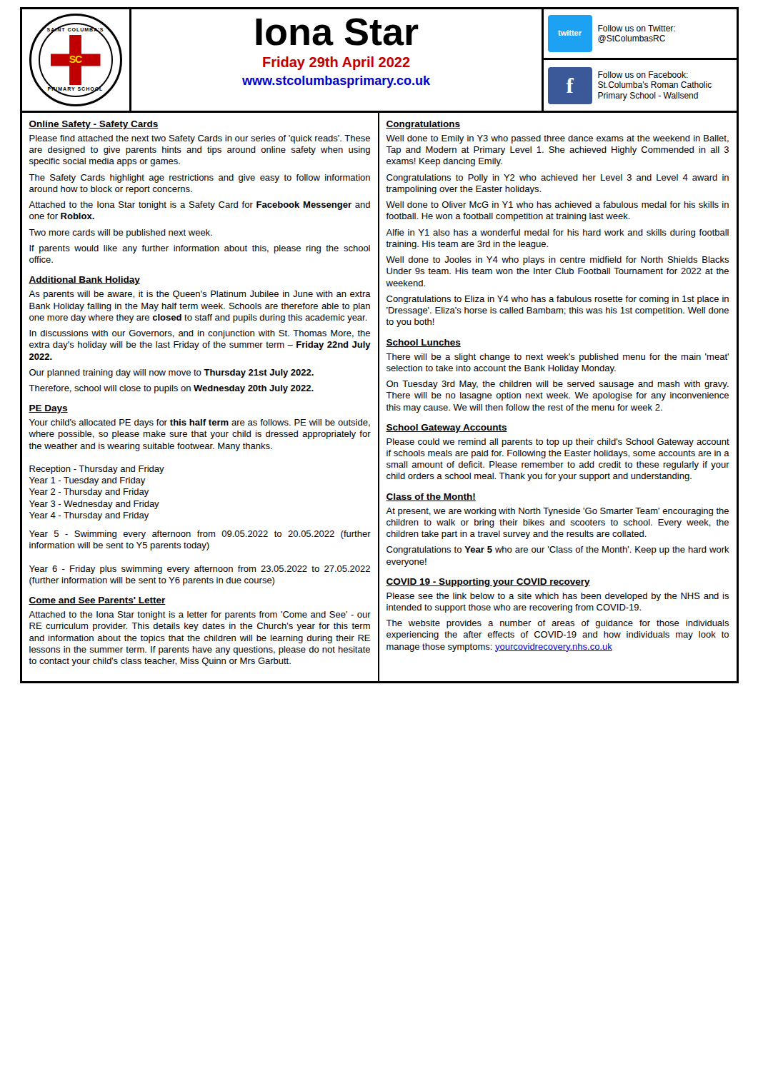SAINT COLUMBA'S
PRIMARY SCHOOL
Iona Star
Friday 29th April 2022
www.stcolumbasprimary.co.uk
twitter
Follow us on Twitter:
@StColumbasRC
f
Follow us on Facebook:
St.Columba's Roman Catholic Primary School - Wallsend
Online Safety - Safety Cards
Please find attached the next two Safety Cards in our series of 'quick reads'. These are designed to give parents hints and tips around online safety when using specific social media apps or games.
The Safety Cards highlight age restrictions and give easy to follow information around how to block or report concerns.
Attached to the Iona Star tonight is a Safety Card for Facebook Messenger and one for Roblox.
Two more cards will be published next week.
If parents would like any further information about this, please ring the school office.
Additional Bank Holiday
As parents will be aware, it is the Queen's Platinum Jubilee in June with an extra Bank Holiday falling in the May half term week. Schools are therefore able to plan one more day where they are closed to staff and pupils during this academic year.
In discussions with our Governors, and in conjunction with St. Thomas More, the extra day's holiday will be the last Friday of the summer term – Friday 22nd July 2022.
Our planned training day will now move to Thursday 21st July 2022.
Therefore, school will close to pupils on Wednesday 20th July 2022.
PE Days
Your child's allocated PE days for this half term are as follows. PE will be outside, where possible, so please make sure that your child is dressed appropriately for the weather and is wearing suitable footwear. Many thanks.
Reception - Thursday and Friday
Year 1 - Tuesday and Friday
Year 2 - Thursday and Friday
Year 3 - Wednesday and Friday
Year 4 - Thursday and Friday
Year 5 - Swimming every afternoon from 09.05.2022 to 20.05.2022 (further information will be sent to Y5 parents today)
Year 6 - Friday plus swimming every afternoon from 23.05.2022 to 27.05.2022 (further information will be sent to Y6 parents in due course)
Come and See Parents' Letter
Attached to the Iona Star tonight is a letter for parents from 'Come and See' - our RE curriculum provider. This details key dates in the Church's year for this term and information about the topics that the children will be learning during their RE lessons in the summer term. If parents have any questions, please do not hesitate to contact your child's class teacher, Miss Quinn or Mrs Garbutt.
Congratulations
Well done to Emily in Y3 who passed three dance exams at the weekend in Ballet, Tap and Modern at Primary Level 1. She achieved Highly Commended in all 3 exams! Keep dancing Emily.
Congratulations to Polly in Y2 who achieved her Level 3 and Level 4 award in trampolining over the Easter holidays.
Well done to Oliver McG in Y1 who has achieved a fabulous medal for his skills in football. He won a football competition at training last week.
Alfie in Y1 also has a wonderful medal for his hard work and skills during football training. His team are 3rd in the league.
Well done to Jooles in Y4 who plays in centre midfield for North Shields Blacks Under 9s team. His team won the Inter Club Football Tournament for 2022 at the weekend.
Congratulations to Eliza in Y4 who has a fabulous rosette for coming in 1st place in 'Dressage'. Eliza's horse is called Bambam; this was his 1st competition. Well done to you both!
School Lunches
There will be a slight change to next week's published menu for the main 'meat' selection to take into account the Bank Holiday Monday.
On Tuesday 3rd May, the children will be served sausage and mash with gravy. There will be no lasagne option next week. We apologise for any inconvenience this may cause. We will then follow the rest of the menu for week 2.
School Gateway Accounts
Please could we remind all parents to top up their child's School Gateway account if schools meals are paid for. Following the Easter holidays, some accounts are in a small amount of deficit. Please remember to add credit to these regularly if your child orders a school meal. Thank you for your support and understanding.
Class of the Month!
At present, we are working with North Tyneside 'Go Smarter Team' encouraging the children to walk or bring their bikes and scooters to school. Every week, the children take part in a travel survey and the results are collated.
Congratulations to Year 5 who are our 'Class of the Month'. Keep up the hard work everyone!
COVID 19 - Supporting your COVID recovery
Please see the link below to a site which has been developed by the NHS and is intended to support those who are recovering from COVID-19.
The website provides a number of areas of guidance for those individuals experiencing the after effects of COVID-19 and how individuals may look to manage those symptoms: yourcovidrecovery.nhs.co.uk